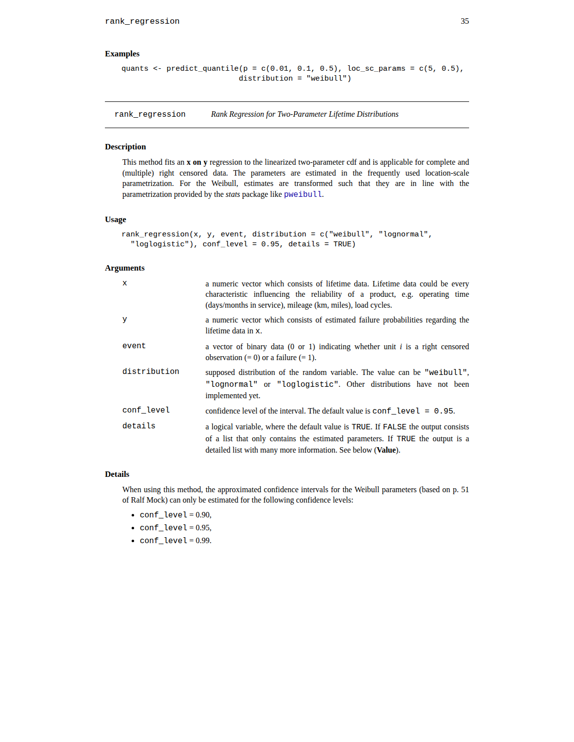rank_regression 35
Examples
quants <- predict_quantile(p = c(0.01, 0.1, 0.5), loc_sc_params = c(5, 0.5),
                          distribution = "weibull")
rank_regression Rank Regression for Two-Parameter Lifetime Distributions
Description
This method fits an x on y regression to the linearized two-parameter cdf and is applicable for complete and (multiple) right censored data. The parameters are estimated in the frequently used location-scale parametrization. For the Weibull, estimates are transformed such that they are in line with the parametrization provided by the stats package like pweibull.
Usage
rank_regression(x, y, event, distribution = c("weibull", "lognormal",
  "loglogistic"), conf_level = 0.95, details = TRUE)
Arguments
x
a numeric vector which consists of lifetime data. Lifetime data could be every characteristic influencing the reliability of a product, e.g. operating time (days/months in service), mileage (km, miles), load cycles.
y
a numeric vector which consists of estimated failure probabilities regarding the lifetime data in x.
event
a vector of binary data (0 or 1) indicating whether unit i is a right censored observation (= 0) or a failure (= 1).
distribution
supposed distribution of the random variable. The value can be "weibull", "lognormal" or "loglogistic". Other distributions have not been implemented yet.
conf_level
confidence level of the interval. The default value is conf_level = 0.95.
details
a logical variable, where the default value is TRUE. If FALSE the output consists of a list that only contains the estimated parameters. If TRUE the output is a detailed list with many more information. See below (Value).
Details
When using this method, the approximated confidence intervals for the Weibull parameters (based on p. 51 of Ralf Mock) can only be estimated for the following confidence levels:
conf_level = 0.90,
conf_level = 0.95,
conf_level = 0.99.